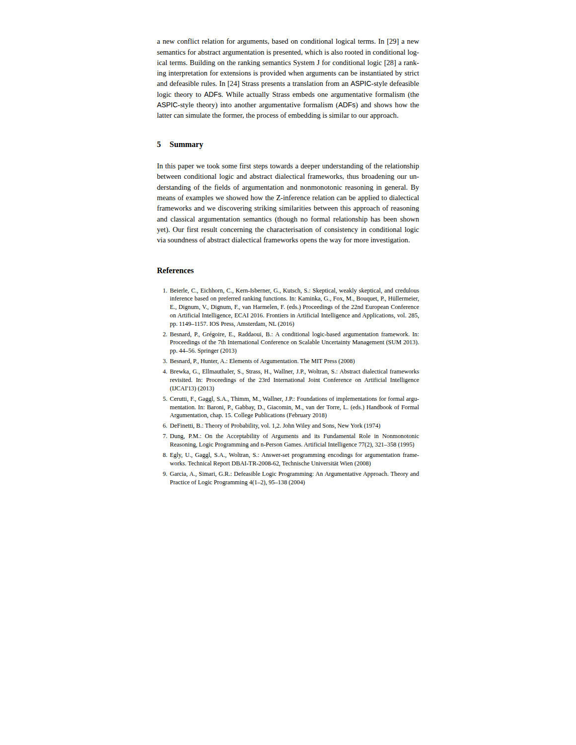a new conflict relation for arguments, based on conditional logical terms. In [29] a new semantics for abstract argumentation is presented, which is also rooted in conditional logical terms. Building on the ranking semantics System J for conditional logic [28] a ranking interpretation for extensions is provided when arguments can be instantiated by strict and defeasible rules. In [24] Strass presents a translation from an ASPIC-style defeasible logic theory to ADFs. While actually Strass embeds one argumentative formalism (the ASPIC-style theory) into another argumentative formalism (ADFs) and shows how the latter can simulate the former, the process of embedding is similar to our approach.
5 Summary
In this paper we took some first steps towards a deeper understanding of the relationship between conditional logic and abstract dialectical frameworks, thus broadening our understanding of the fields of argumentation and nonmonotonic reasoning in general. By means of examples we showed how the Z-inference relation can be applied to dialectical frameworks and we discovering striking similarities between this approach of reasoning and classical argumentation semantics (though no formal relationship has been shown yet). Our first result concerning the characterisation of consistency in conditional logic via soundness of abstract dialectical frameworks opens the way for more investigation.
References
Beierle, C., Eichhorn, C., Kern-Isberner, G., Kutsch, S.: Skeptical, weakly skeptical, and credulous inference based on preferred ranking functions. In: Kaminka, G., Fox, M., Bouquet, P., Hüllermeier, E., Dignum, V., Dignum, F., van Harmelen, F. (eds.) Proceedings of the 22nd European Conference on Artificial Intelligence, ECAI 2016. Frontiers in Artificial Intelligence and Applications, vol. 285, pp. 1149–1157. IOS Press, Amsterdam, NL (2016)
Besnard, P., Grégoire, E., Raddaoui, B.: A conditional logic-based argumentation framework. In: Proceedings of the 7th International Conference on Scalable Uncertainty Management (SUM 2013). pp. 44–56. Springer (2013)
Besnard, P., Hunter, A.: Elements of Argumentation. The MIT Press (2008)
Brewka, G., Ellmauthaler, S., Strass, H., Wallner, J.P., Woltran, S.: Abstract dialectical frameworks revisited. In: Proceedings of the 23rd International Joint Conference on Artificial Intelligence (IJCAI'13) (2013)
Cerutti, F., Gaggl, S.A., Thimm, M., Wallner, J.P.: Foundations of implementations for formal argumentation. In: Baroni, P., Gabbay, D., Giacomin, M., van der Torre, L. (eds.) Handbook of Formal Argumentation, chap. 15. College Publications (February 2018)
DeFinetti, B.: Theory of Probability, vol. 1,2. John Wiley and Sons, New York (1974)
Dung, P.M.: On the Acceptability of Arguments and its Fundamental Role in Nonmonotonic Reasoning, Logic Programming and n-Person Games. Artificial Intelligence 77(2), 321–358 (1995)
Egly, U., Gaggl, S.A., Woltran, S.: Answer-set programming encodings for argumentation frameworks. Technical Report DBAI-TR-2008-62, Technische Universität Wien (2008)
Garcia, A., Simari, G.R.: Defeasible Logic Programming: An Argumentative Approach. Theory and Practice of Logic Programming 4(1–2), 95–138 (2004)